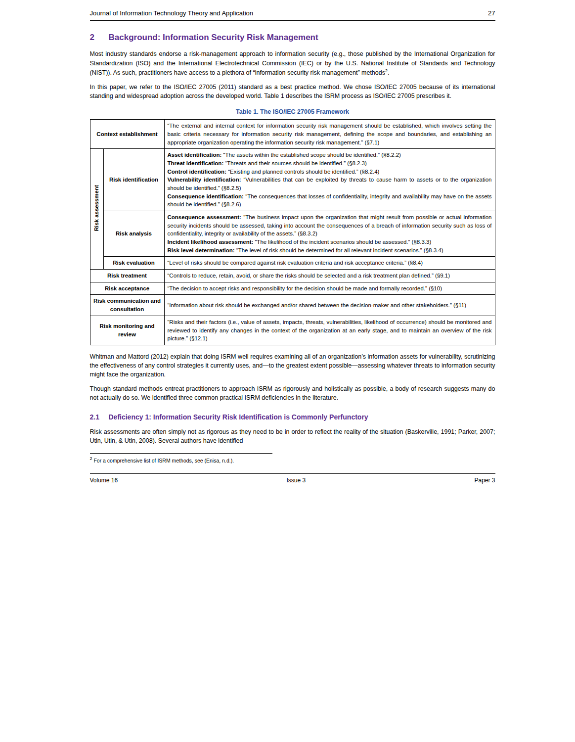Journal of Information Technology Theory and Application 27
2 Background: Information Security Risk Management
Most industry standards endorse a risk-management approach to information security (e.g., those published by the International Organization for Standardization (ISO) and the International Electrotechnical Commission (IEC) or by the U.S. National Institute of Standards and Technology (NIST)). As such, practitioners have access to a plethora of “information security risk management” methods2.
In this paper, we refer to the ISO/IEC 27005 (2011) standard as a best practice method. We chose ISO/IEC 27005 because of its international standing and widespread adoption across the developed world. Table 1 describes the ISRM process as ISO/IEC 27005 prescribes it.
Table 1. The ISO/IEC 27005 Framework
| Context establishment | “The external and internal context for information security risk management should be established, which involves setting the basic criteria necessary for information security risk management, defining the scope and boundaries, and establishing an appropriate organization operating the information security risk management.” (§7.1) |
| Risk assessment | Risk identification | Asset identification: “The assets within the established scope should be identified.” (§8.2.2) Threat identification: “Threats and their sources should be identified.” (§8.2.3) Control identification: “Existing and planned controls should be identified.” (§8.2.4) Vulnerability identification: “Vulnerabilities that can be exploited by threats to cause harm to assets or to the organization should be identified.” (§8.2.5) Consequence identification: “The consequences that losses of confidentiality, integrity and availability may have on the assets should be identified.” (§8.2.6) |
| Risk analysis | Consequence assessment: “The business impact upon the organization that might result from possible or actual information security incidents should be assessed, taking into account the consequences of a breach of information security such as loss of confidentiality, integrity or availability of the assets.” (§8.3.2) Incident likelihood assessment: “The likelihood of the incident scenarios should be assessed.” (§8.3.3) Risk level determination: “The level of risk should be determined for all relevant incident scenarios.” (§8.3.4) |
| Risk evaluation | “Level of risks should be compared against risk evaluation criteria and risk acceptance criteria.” (§8.4) |
| Risk treatment | “Controls to reduce, retain, avoid, or share the risks should be selected and a risk treatment plan defined.” (§9.1) |
| Risk acceptance | “The decision to accept risks and responsibility for the decision should be made and formally recorded.” (§10) |
| Risk communication and consultation | “Information about risk should be exchanged and/or shared between the decision-maker and other stakeholders.” (§11) |
| Risk monitoring and review | “Risks and their factors (i.e., value of assets, impacts, threats, vulnerabilities, likelihood of occurrence) should be monitored and reviewed to identify any changes in the context of the organization at an early stage, and to maintain an overview of the risk picture.” (§12.1) |
Whitman and Mattord (2012) explain that doing ISRM well requires examining all of an organization’s information assets for vulnerability, scrutinizing the effectiveness of any control strategies it currently uses, and—to the greatest extent possible—assessing whatever threats to information security might face the organization.
Though standard methods entreat practitioners to approach ISRM as rigorously and holistically as possible, a body of research suggests many do not actually do so. We identified three common practical ISRM deficiencies in the literature.
2.1 Deficiency 1: Information Security Risk Identification is Commonly Perfunctory
Risk assessments are often simply not as rigorous as they need to be in order to reflect the reality of the situation (Baskerville, 1991; Parker, 2007; Utin, Utin, & Utin, 2008). Several authors have identified
2 For a comprehensive list of ISRM methods, see (Enisa, n.d.).
Volume 16 Issue 3 Paper 3